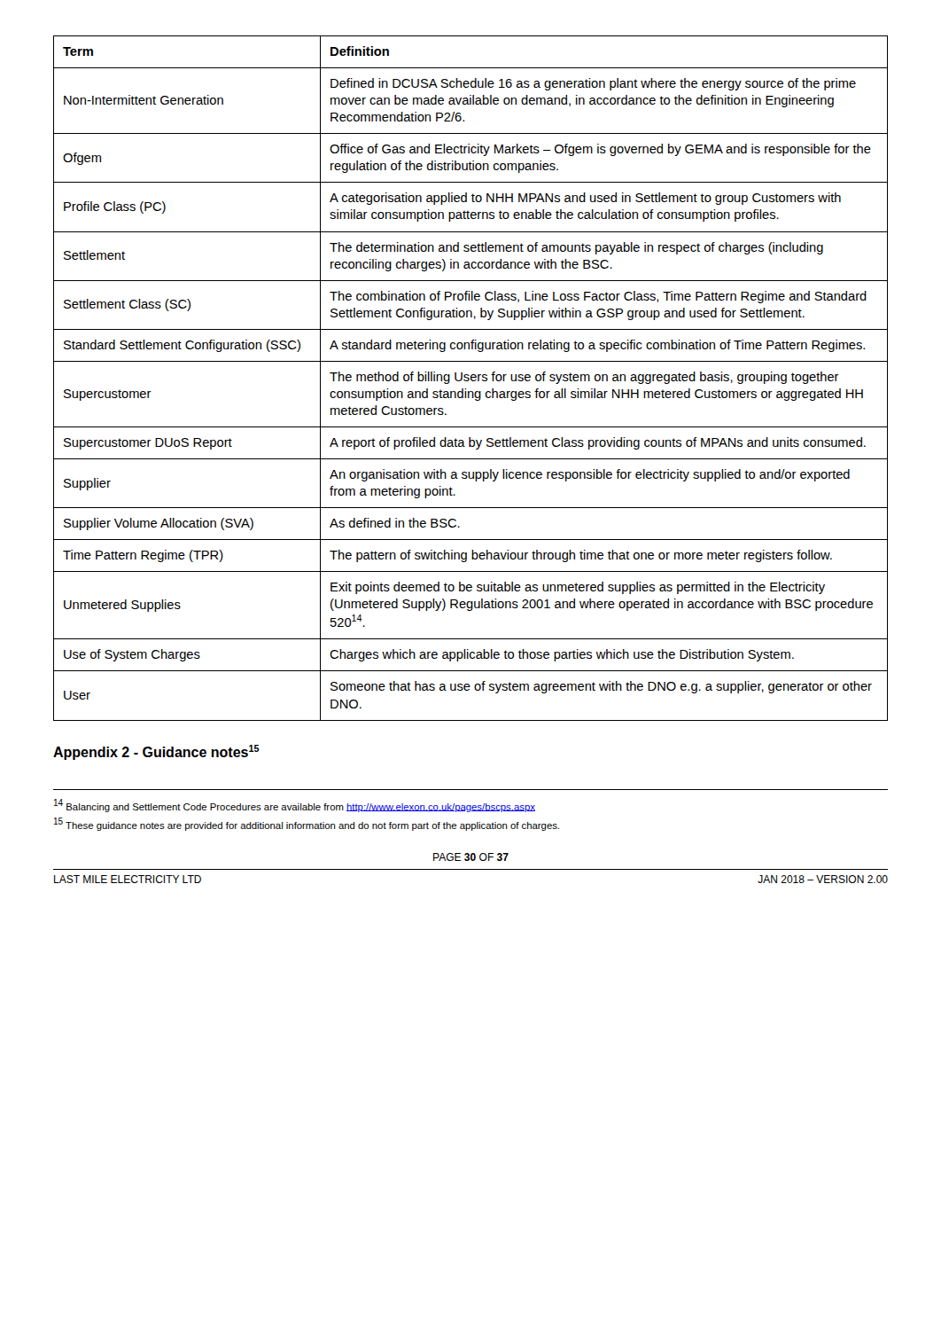| Term | Definition |
| --- | --- |
| Non-Intermittent Generation | Defined in DCUSA Schedule 16 as a generation plant where the energy source of the prime mover can be made available on demand, in accordance to the definition in Engineering Recommendation P2/6. |
| Ofgem | Office of Gas and Electricity Markets – Ofgem is governed by GEMA and is responsible for the regulation of the distribution companies. |
| Profile Class (PC) | A categorisation applied to NHH MPANs and used in Settlement to group Customers with similar consumption patterns to enable the calculation of consumption profiles. |
| Settlement | The determination and settlement of amounts payable in respect of charges (including reconciling charges) in accordance with the BSC. |
| Settlement Class (SC) | The combination of Profile Class, Line Loss Factor Class, Time Pattern Regime and Standard Settlement Configuration, by Supplier within a GSP group and used for Settlement. |
| Standard Settlement Configuration (SSC) | A standard metering configuration relating to a specific combination of Time Pattern Regimes. |
| Supercustomer | The method of billing Users for use of system on an aggregated basis, grouping together consumption and standing charges for all similar NHH metered Customers or aggregated HH metered Customers. |
| Supercustomer DUoS Report | A report of profiled data by Settlement Class providing counts of MPANs and units consumed. |
| Supplier | An organisation with a supply licence responsible for electricity supplied to and/or exported from a metering point. |
| Supplier Volume Allocation (SVA) | As defined in the BSC. |
| Time Pattern Regime (TPR) | The pattern of switching behaviour through time that one or more meter registers follow. |
| Unmetered Supplies | Exit points deemed to be suitable as unmetered supplies as permitted in the Electricity (Unmetered Supply) Regulations 2001 and where operated in accordance with BSC procedure 520 14 . |
| Use of System Charges | Charges which are applicable to those parties which use the Distribution System. |
| User | Someone that has a use of system agreement with the DNO e.g. a supplier, generator or other DNO. |
Appendix 2 - Guidance notes15
14 Balancing and Settlement Code Procedures are available from http://www.elexon.co.uk/pages/bscps.aspx
15 These guidance notes are provided for additional information and do not form part of the application of charges.
PAGE 30 OF 37
LAST MILE ELECTRICITY LTD JAN 2018 – VERSION 2.00